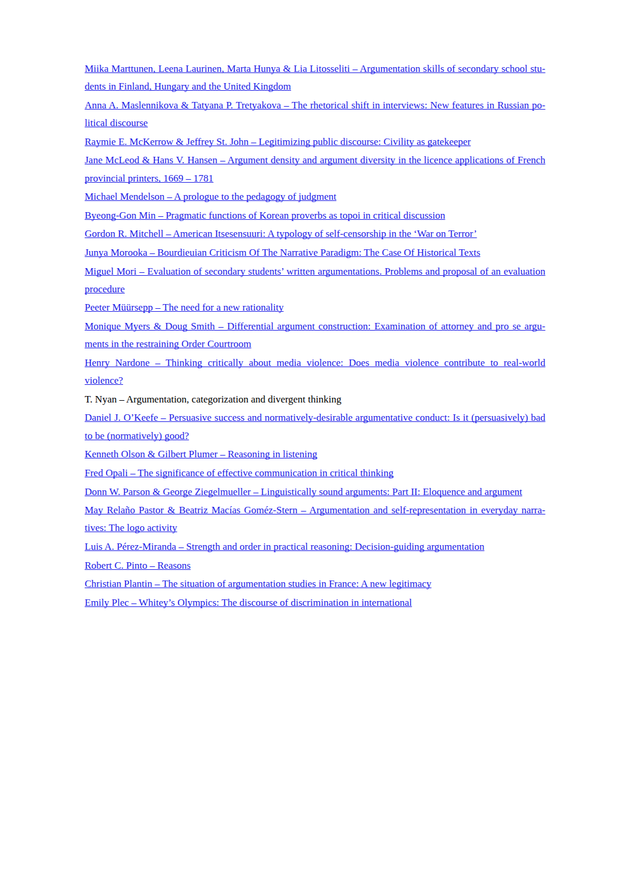Miika Marttunen, Leena Laurinen, Marta Hunya & Lia Litosseliti – Argumentation skills of secondary school students in Finland, Hungary and the United Kingdom
Anna A. Maslennikova & Tatyana P. Tretyakova – The rhetorical shift in interviews: New features in Russian political discourse
Raymie E. McKerrow & Jeffrey St. John – Legitimizing public discourse: Civility as gatekeeper
Jane McLeod & Hans V. Hansen – Argument density and argument diversity in the licence applications of French provincial printers, 1669 – 1781
Michael Mendelson – A prologue to the pedagogy of judgment
Byeong-Gon Min – Pragmatic functions of Korean proverbs as topoi in critical discussion
Gordon R. Mitchell – American Itsesensuuri: A typology of self-censorship in the ‘War on Terror’
Junya Morooka – Bourdieuian Criticism Of The Narrative Paradigm: The Case Of Historical Texts
Miguel Mori – Evaluation of secondary students’ written argumentations. Problems and proposal of an evaluation procedure
Peeter Müürsepp – The need for a new rationality
Monique Myers & Doug Smith – Differential argument construction: Examination of attorney and pro se arguments in the restraining Order Courtroom
Henry Nardone – Thinking critically about media violence: Does media violence contribute to real-world violence?
T. Nyan – Argumentation, categorization and divergent thinking
Daniel J. O’Keefe – Persuasive success and normatively-desirable argumentative conduct: Is it (persuasively) bad to be (normatively) good?
Kenneth Olson & Gilbert Plumer – Reasoning in listening
Fred Opali – The significance of effective communication in critical thinking
Donn W. Parson & George Ziegelmueller – Linguistically sound arguments: Part II: Eloquence and argument
May Relaño Pastor & Beatriz Macías Goméz-Stern – Argumentation and self-representation in everyday narratives: The logo activity
Luis A. Pérez-Miranda – Strength and order in practical reasoning: Decision-guiding argumentation
Robert C. Pinto – Reasons
Christian Plantin – The situation of argumentation studies in France: A new legitimacy
Emily Plec – Whitey’s Olympics: The discourse of discrimination in international